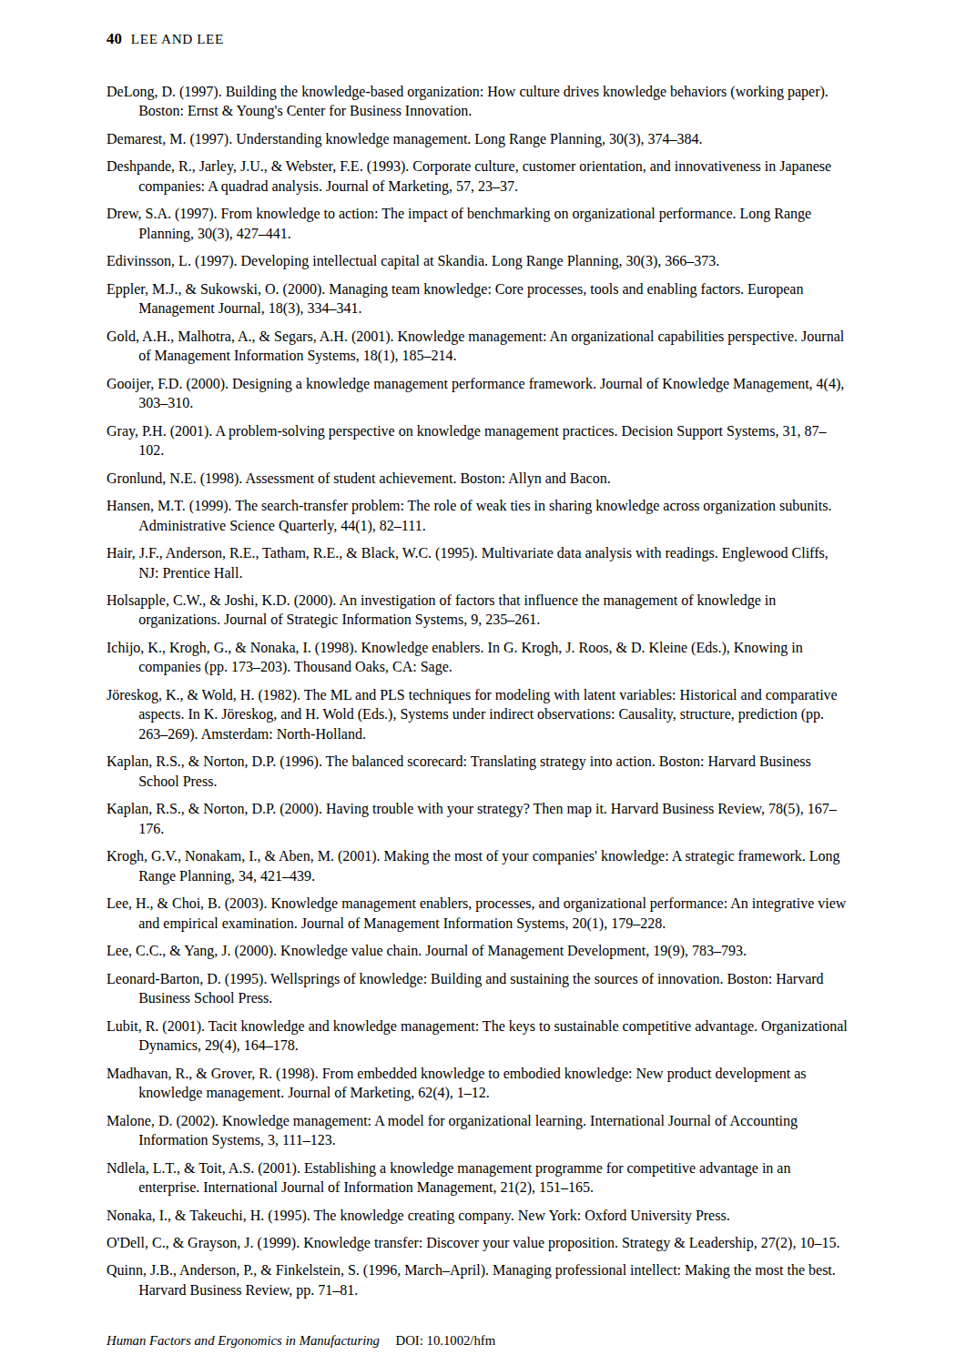40 LEE AND LEE
DeLong, D. (1997). Building the knowledge-based organization: How culture drives knowledge behaviors (working paper). Boston: Ernst & Young's Center for Business Innovation.
Demarest, M. (1997). Understanding knowledge management. Long Range Planning, 30(3), 374–384.
Deshpande, R., Jarley, J.U., & Webster, F.E. (1993). Corporate culture, customer orientation, and innovativeness in Japanese companies: A quadrad analysis. Journal of Marketing, 57, 23–37.
Drew, S.A. (1997). From knowledge to action: The impact of benchmarking on organizational performance. Long Range Planning, 30(3), 427–441.
Edivinsson, L. (1997). Developing intellectual capital at Skandia. Long Range Planning, 30(3), 366–373.
Eppler, M.J., & Sukowski, O. (2000). Managing team knowledge: Core processes, tools and enabling factors. European Management Journal, 18(3), 334–341.
Gold, A.H., Malhotra, A., & Segars, A.H. (2001). Knowledge management: An organizational capabilities perspective. Journal of Management Information Systems, 18(1), 185–214.
Gooijer, F.D. (2000). Designing a knowledge management performance framework. Journal of Knowledge Management, 4(4), 303–310.
Gray, P.H. (2001). A problem-solving perspective on knowledge management practices. Decision Support Systems, 31, 87–102.
Gronlund, N.E. (1998). Assessment of student achievement. Boston: Allyn and Bacon.
Hansen, M.T. (1999). The search-transfer problem: The role of weak ties in sharing knowledge across organization subunits. Administrative Science Quarterly, 44(1), 82–111.
Hair, J.F., Anderson, R.E., Tatham, R.E., & Black, W.C. (1995). Multivariate data analysis with readings. Englewood Cliffs, NJ: Prentice Hall.
Holsapple, C.W., & Joshi, K.D. (2000). An investigation of factors that influence the management of knowledge in organizations. Journal of Strategic Information Systems, 9, 235–261.
Ichijo, K., Krogh, G., & Nonaka, I. (1998). Knowledge enablers. In G. Krogh, J. Roos, & D. Kleine (Eds.), Knowing in companies (pp. 173–203). Thousand Oaks, CA: Sage.
Jöreskog, K., & Wold, H. (1982). The ML and PLS techniques for modeling with latent variables: Historical and comparative aspects. In K. Jöreskog, and H. Wold (Eds.), Systems under indirect observations: Causality, structure, prediction (pp. 263–269). Amsterdam: North-Holland.
Kaplan, R.S., & Norton, D.P. (1996). The balanced scorecard: Translating strategy into action. Boston: Harvard Business School Press.
Kaplan, R.S., & Norton, D.P. (2000). Having trouble with your strategy? Then map it. Harvard Business Review, 78(5), 167–176.
Krogh, G.V., Nonakam, I., & Aben, M. (2001). Making the most of your companies' knowledge: A strategic framework. Long Range Planning, 34, 421–439.
Lee, H., & Choi, B. (2003). Knowledge management enablers, processes, and organizational performance: An integrative view and empirical examination. Journal of Management Information Systems, 20(1), 179–228.
Lee, C.C., & Yang, J. (2000). Knowledge value chain. Journal of Management Development, 19(9), 783–793.
Leonard-Barton, D. (1995). Wellsprings of knowledge: Building and sustaining the sources of innovation. Boston: Harvard Business School Press.
Lubit, R. (2001). Tacit knowledge and knowledge management: The keys to sustainable competitive advantage. Organizational Dynamics, 29(4), 164–178.
Madhavan, R., & Grover, R. (1998). From embedded knowledge to embodied knowledge: New product development as knowledge management. Journal of Marketing, 62(4), 1–12.
Malone, D. (2002). Knowledge management: A model for organizational learning. International Journal of Accounting Information Systems, 3, 111–123.
Ndlela, L.T., & Toit, A.S. (2001). Establishing a knowledge management programme for competitive advantage in an enterprise. International Journal of Information Management, 21(2), 151–165.
Nonaka, I., & Takeuchi, H. (1995). The knowledge creating company. New York: Oxford University Press.
O'Dell, C., & Grayson, J. (1999). Knowledge transfer: Discover your value proposition. Strategy & Leadership, 27(2), 10–15.
Quinn, J.B., Anderson, P., & Finkelstein, S. (1996, March–April). Managing professional intellect: Making the most the best. Harvard Business Review, pp. 71–81.
Human Factors and Ergonomics in Manufacturing DOI: 10.1002/hfm